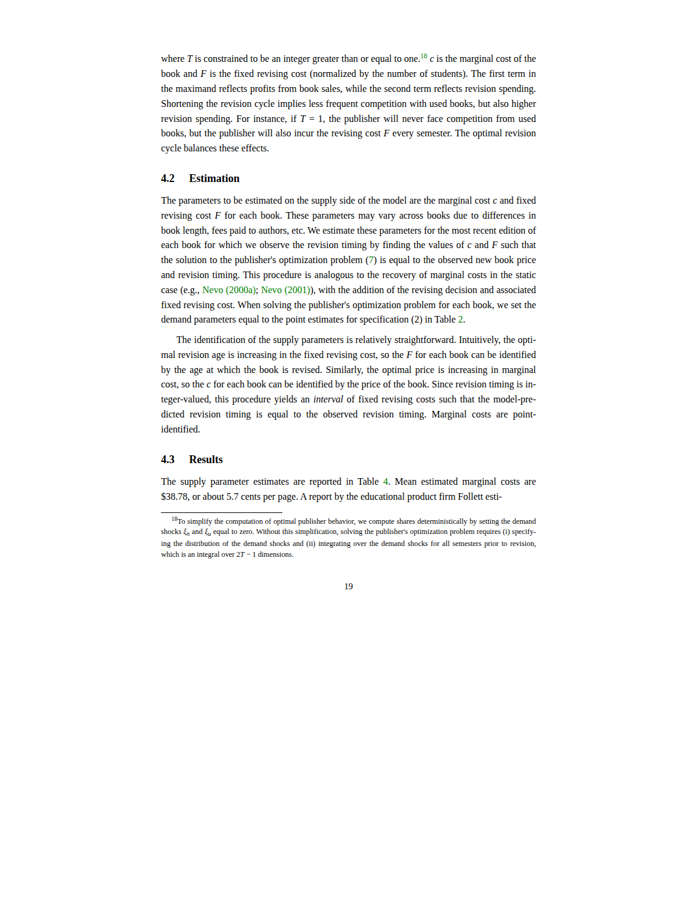where T is constrained to be an integer greater than or equal to one.18 c is the marginal cost of the book and F is the fixed revising cost (normalized by the number of students). The first term in the maximand reflects profits from book sales, while the second term reflects revision spending. Shortening the revision cycle implies less frequent competition with used books, but also higher revision spending. For instance, if T = 1, the publisher will never face competition from used books, but the publisher will also incur the revising cost F every semester. The optimal revision cycle balances these effects.
4.2 Estimation
The parameters to be estimated on the supply side of the model are the marginal cost c and fixed revising cost F for each book. These parameters may vary across books due to differences in book length, fees paid to authors, etc. We estimate these parameters for the most recent edition of each book for which we observe the revision timing by finding the values of c and F such that the solution to the publisher's optimization problem (7) is equal to the observed new book price and revision timing. This procedure is analogous to the recovery of marginal costs in the static case (e.g., Nevo (2000a); Nevo (2001)), with the addition of the revising decision and associated fixed revising cost. When solving the publisher's optimization problem for each book, we set the demand parameters equal to the point estimates for specification (2) in Table 2.
The identification of the supply parameters is relatively straightforward. Intuitively, the optimal revision age is increasing in the fixed revising cost, so the F for each book can be identified by the age at which the book is revised. Similarly, the optimal price is increasing in marginal cost, so the c for each book can be identified by the price of the book. Since revision timing is integer-valued, this procedure yields an interval of fixed revising costs such that the model-predicted revision timing is equal to the observed revision timing. Marginal costs are point-identified.
4.3 Results
The supply parameter estimates are reported in Table 4. Mean estimated marginal costs are $38.78, or about 5.7 cents per page. A report by the educational product firm Follett esti-
18To simplify the computation of optimal publisher behavior, we compute shares deterministically by setting the demand shocks ξn and ξu equal to zero. Without this simplification, solving the publisher's optimization problem requires (i) specifying the distribution of the demand shocks and (ii) integrating over the demand shocks for all semesters prior to revision, which is an integral over 2T − 1 dimensions.
19